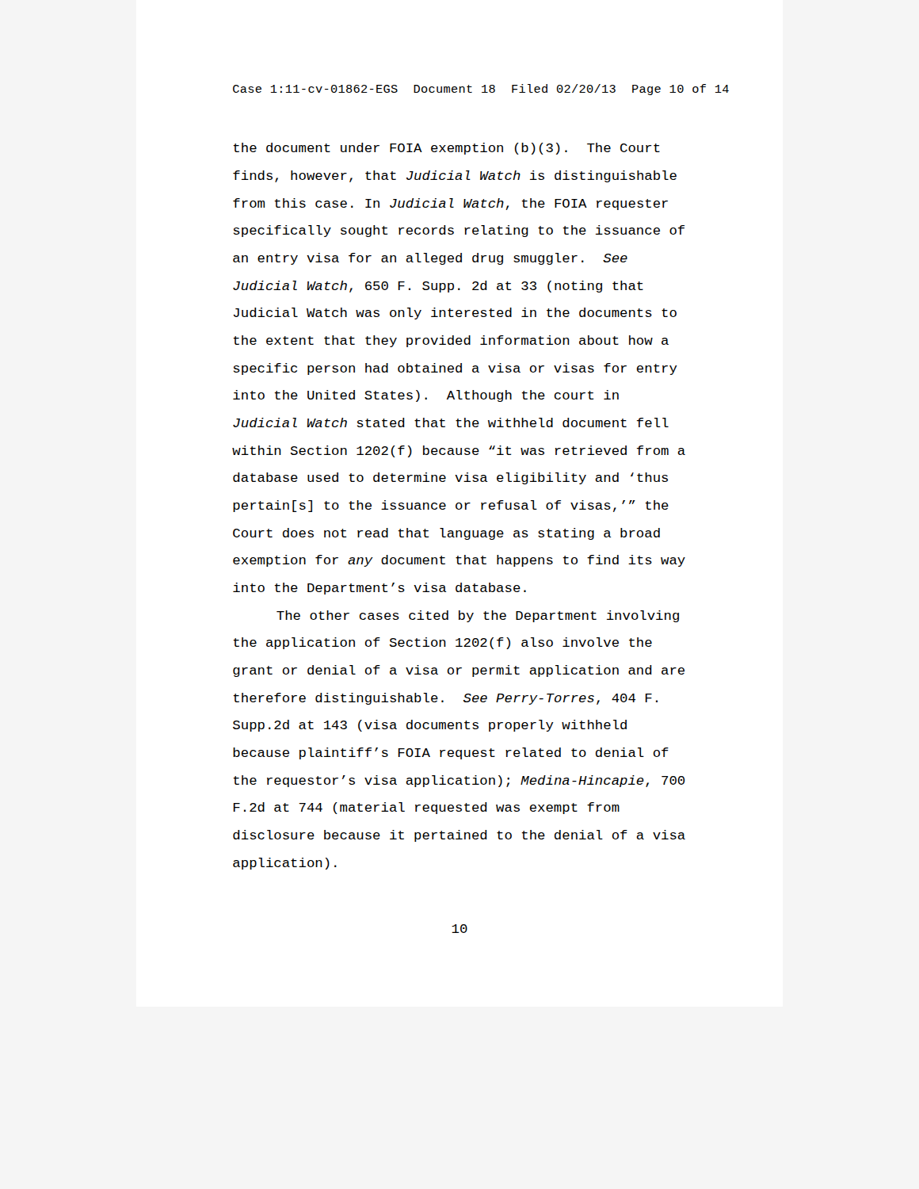Case 1:11-cv-01862-EGS Document 18 Filed 02/20/13 Page 10 of 14
the document under FOIA exemption (b)(3). The Court finds, however, that Judicial Watch is distinguishable from this case. In Judicial Watch, the FOIA requester specifically sought records relating to the issuance of an entry visa for an alleged drug smuggler. See Judicial Watch, 650 F. Supp. 2d at 33 (noting that Judicial Watch was only interested in the documents to the extent that they provided information about how a specific person had obtained a visa or visas for entry into the United States). Although the court in Judicial Watch stated that the withheld document fell within Section 1202(f) because “it was retrieved from a database used to determine visa eligibility and ‘thus pertain[s] to the issuance or refusal of visas,’” the Court does not read that language as stating a broad exemption for any document that happens to find its way into the Department’s visa database.
The other cases cited by the Department involving the application of Section 1202(f) also involve the grant or denial of a visa or permit application and are therefore distinguishable. See Perry-Torres, 404 F. Supp.2d at 143 (visa documents properly withheld because plaintiff’s FOIA request related to denial of the requestor’s visa application); Medina-Hincapie, 700 F.2d at 744 (material requested was exempt from disclosure because it pertained to the denial of a visa application).
10